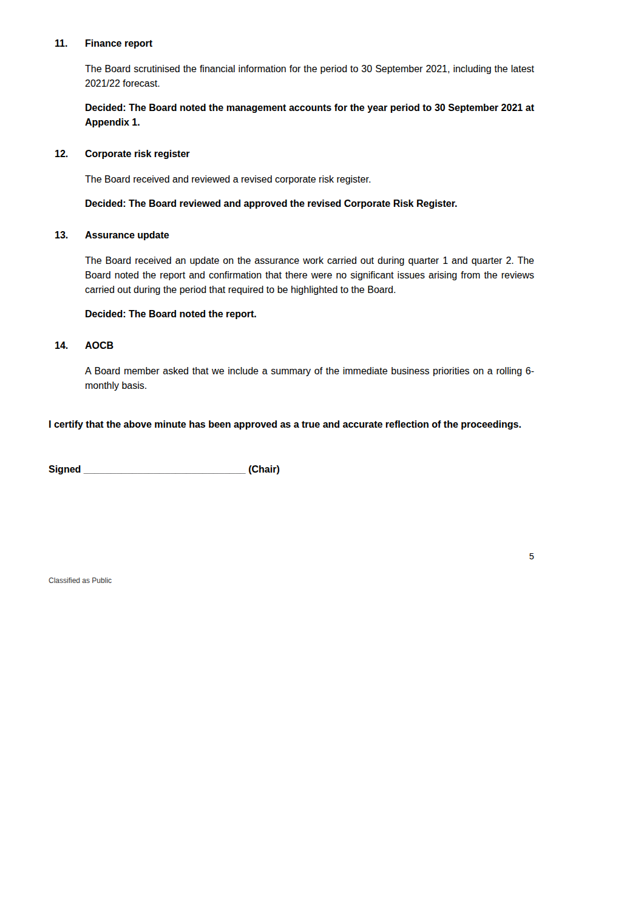Finance report
The Board scrutinised the financial information for the period to 30 September 2021, including the latest 2021/22 forecast.
Decided: The Board noted the management accounts for the year period to 30 September 2021 at Appendix 1.
Corporate risk register
The Board received and reviewed a revised corporate risk register.
Decided: The Board reviewed and approved the revised Corporate Risk Register.
Assurance update
The Board received an update on the assurance work carried out during quarter 1 and quarter 2. The Board noted the report and confirmation that there were no significant issues arising from the reviews carried out during the period that required to be highlighted to the Board.
Decided: The Board noted the report.
AOCB
A Board member asked that we include a summary of the immediate business priorities on a rolling 6-monthly basis.
I certify that the above minute has been approved as a true and accurate reflection of the proceedings.
Signed ______________________________ (Chair)
5
Classified as Public